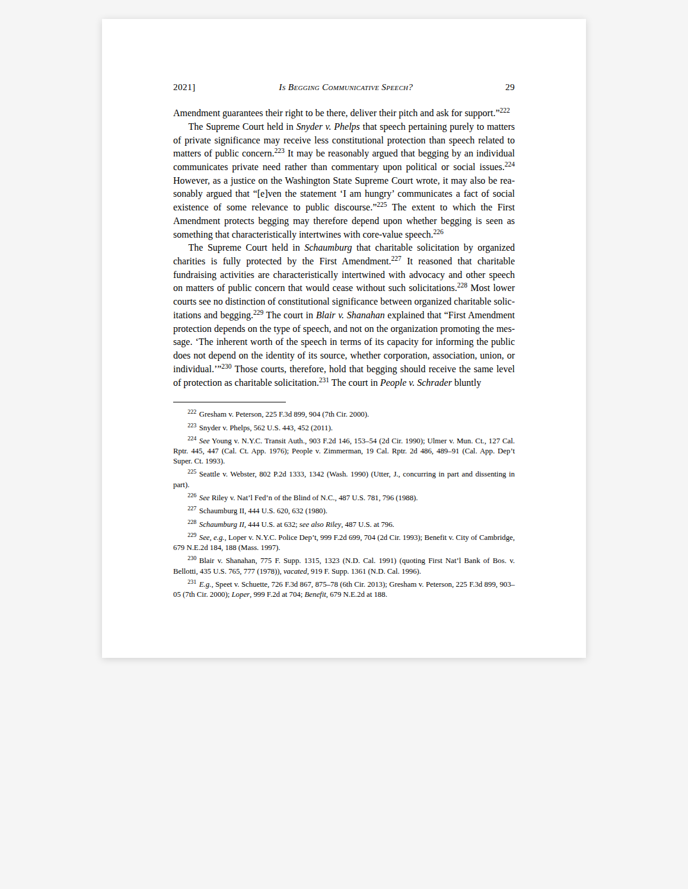2021] Is Begging Communicative Speech? 29
Amendment guarantees their right to be there, deliver their pitch and ask for support.”222
The Supreme Court held in Snyder v. Phelps that speech pertaining purely to matters of private significance may receive less constitutional protection than speech related to matters of public concern.223 It may be reasonably argued that begging by an individual communicates private need rather than commentary upon political or social issues.224 However, as a justice on the Washington State Supreme Court wrote, it may also be reasonably argued that “[e]ven the statement ‘I am hungry’ communicates a fact of social existence of some relevance to public discourse.”225 The extent to which the First Amendment protects begging may therefore depend upon whether begging is seen as something that characteristically intertwines with core-value speech.226
The Supreme Court held in Schaumburg that charitable solicitation by organized charities is fully protected by the First Amendment.227 It reasoned that charitable fundraising activities are characteristically intertwined with advocacy and other speech on matters of public concern that would cease without such solicitations.228 Most lower courts see no distinction of constitutional significance between organized charitable solicitations and begging.229 The court in Blair v. Shanahan explained that “First Amendment protection depends on the type of speech, and not on the organization promoting the message. ‘The inherent worth of the speech in terms of its capacity for informing the public does not depend on the identity of its source, whether corporation, association, union, or individual.’”230 Those courts, therefore, hold that begging should receive the same level of protection as charitable solicitation.231 The court in People v. Schrader bluntly
222 Gresham v. Peterson, 225 F.3d 899, 904 (7th Cir. 2000).
223 Snyder v. Phelps, 562 U.S. 443, 452 (2011).
224 See Young v. N.Y.C. Transit Auth., 903 F.2d 146, 153–54 (2d Cir. 1990); Ulmer v. Mun. Ct., 127 Cal. Rptr. 445, 447 (Cal. Ct. App. 1976); People v. Zimmerman, 19 Cal. Rptr. 2d 486, 489–91 (Cal. App. Dep’t Super. Ct. 1993).
225 Seattle v. Webster, 802 P.2d 1333, 1342 (Wash. 1990) (Utter, J., concurring in part and dissenting in part).
226 See Riley v. Nat’l Fed’n of the Blind of N.C., 487 U.S. 781, 796 (1988).
227 Schaumburg II, 444 U.S. 620, 632 (1980).
228 Schaumburg II, 444 U.S. at 632; see also Riley, 487 U.S. at 796.
229 See, e.g., Loper v. N.Y.C. Police Dep’t, 999 F.2d 699, 704 (2d Cir. 1993); Benefit v. City of Cambridge, 679 N.E.2d 184, 188 (Mass. 1997).
230 Blair v. Shanahan, 775 F. Supp. 1315, 1323 (N.D. Cal. 1991) (quoting First Nat’l Bank of Bos. v. Bellotti, 435 U.S. 765, 777 (1978)), vacated, 919 F. Supp. 1361 (N.D. Cal. 1996).
231 E.g., Speet v. Schuette, 726 F.3d 867, 875–78 (6th Cir. 2013); Gresham v. Peterson, 225 F.3d 899, 903–05 (7th Cir. 2000); Loper, 999 F.2d at 704; Benefit, 679 N.E.2d at 188.